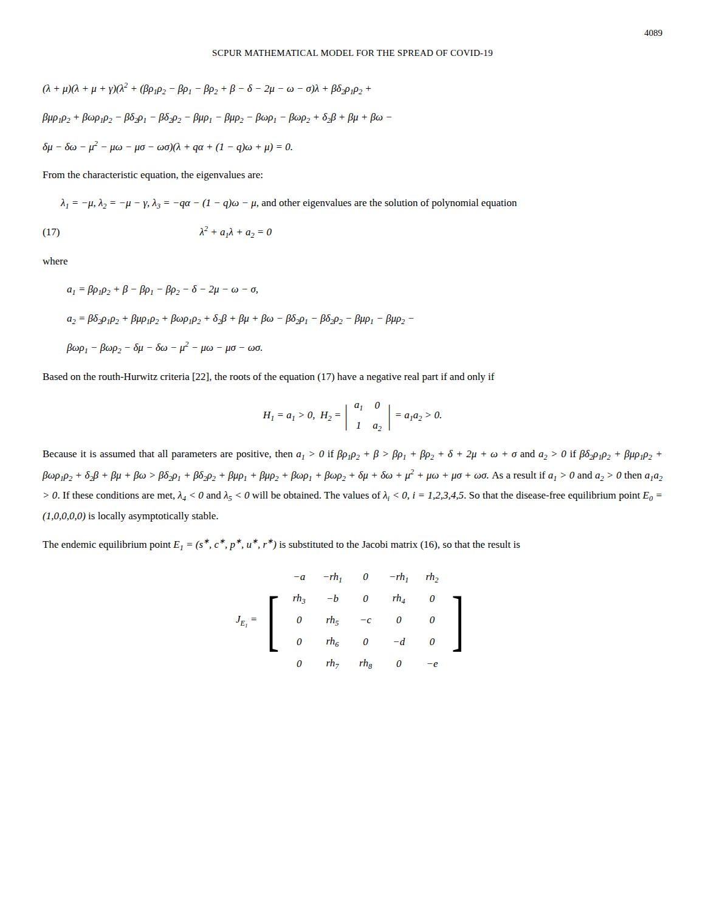4089
SCPUR MATHEMATICAL MODEL FOR THE SPREAD OF COVID-19
(λ + μ)(λ + μ + γ)(λ2 + (βρ1ρ2 − βρ1 − βρ2 + β − δ − 2μ − ω − σ)λ + βδ2ρ1ρ2 +
βμρ1ρ2 + βωρ1ρ2 − βδ2ρ1 − βδ2ρ2 − βμρ1 − βμρ2 − βωρ1 − βωρ2 + δ2β + βμ + βω −
δμ − δω − μ2 − μω − μσ − ωσ)(λ + qα + (1 − q)ω + μ) = 0.
From the characteristic equation, the eigenvalues are:
λ1 = −μ, λ2 = −μ − γ, λ3 = −qα − (1 − q)ω − μ, and other eigenvalues are the solution of polynomial equation
(17) λ2 + a1λ + a2 = 0
where
a1 = βρ1ρ2 + β − βρ1 − βρ2 − δ − 2μ − ω − σ,
a2 = βδ2ρ1ρ2 + βμρ1ρ2 + βωρ1ρ2 + δ2β + βμ + βω − βδ2ρ1 − βδ2ρ2 − βμρ1 − βμρ2 −
βωρ1 − βωρ2 − δμ − δω − μ2 − μω − μσ − ωσ.
Based on the routh-Hurwitz criteria [22], the roots of the equation (17) have a negative real part if and only if
H1 = a1 > 0, H2 = |
| a 1 | 0 |
| 1 | a 2 |
| = a1a2 > 0.
Because it is assumed that all parameters are positive, then a1 > 0 if βρ1ρ2 + β > βρ1 + βρ2 + δ + 2μ + ω + σ and a2 > 0 if βδ2ρ1ρ2 + βμρ1ρ2 + βωρ1ρ2 + δ2β + βμ + βω > βδ2ρ1 + βδ2ρ2 + βμρ1 + βμρ2 + βωρ1 + βωρ2 + δμ + δω + μ2 + μω + μσ + ωσ. As a result if a1 > 0 and a2 > 0 then a1a2 > 0. If these conditions are met, λ4 < 0 and λ5 < 0 will be obtained. The values of λi < 0, i = 1,2,3,4,5. So that the disease-free equilibrium point E0 = (1,0,0,0,0) is locally asymptotically stable.
The endemic equilibrium point E1 = (s∗, c∗, p∗, u∗, r∗) is substituted to the Jacobi matrix (16), so that the result is
JE1 = [
| −a | −rh 1 | 0 | −rh 1 | rh 2 |
| rh 3 | −b | 0 | rh 4 | 0 |
| 0 | rh 5 | −c | 0 | 0 |
| 0 | rh 6 | 0 | −d | 0 |
| 0 | rh 7 | rh 8 | 0 | −e |
]